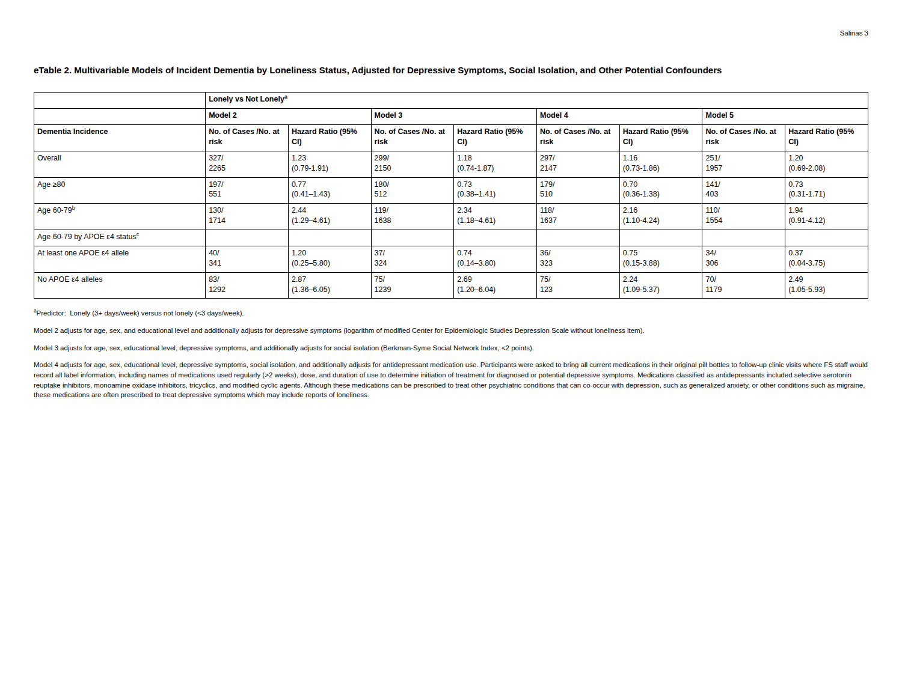Salinas 3
eTable 2. Multivariable Models of Incident Dementia by Loneliness Status, Adjusted for Depressive Symptoms, Social Isolation, and Other Potential Confounders
| | Lonely vs Not Lonely a |
| | Model 2 | Model 3 | Model 4 | Model 5 |
| Dementia Incidence | No. of Cases /No. at risk | Hazard Ratio (95% CI) | No. of Cases /No. at risk | Hazard Ratio (95% CI) | No. of Cases /No. at risk | Hazard Ratio (95% CI) | No. of Cases /No. at risk | Hazard Ratio (95% CI) |
| Overall | 327/ 2265 | 1.23 (0.79-1.91) | 299/ 2150 | 1.18 (0.74-1.87) | 297/ 2147 | 1.16 (0.73-1.86) | 251/ 1957 | 1.20 (0.69-2.08) |
| Age ≥80 | 197/ 551 | 0.77 (0.41–1.43) | 180/ 512 | 0.73 (0.38–1.41) | 179/ 510 | 0.70 (0.36-1.38) | 141/ 403 | 0.73 (0.31-1.71) |
| Age 60-79 b | 130/ 1714 | 2.44 (1.29–4.61) | 119/ 1638 | 2.34 (1.18–4.61) | 118/ 1637 | 2.16 (1.10-4.24) | 110/ 1554 | 1.94 (0.91-4.12) |
| Age 60-79 by APOE ε4 status c | | | | | | | | |
| At least one APOE ε4 allele | 40/ 341 | 1.20 (0.25–5.80) | 37/ 324 | 0.74 (0.14–3.80) | 36/ 323 | 0.75 (0.15-3.88) | 34/ 306 | 0.37 (0.04-3.75) |
| No APOE ε4 alleles | 83/ 1292 | 2.87 (1.36–6.05) | 75/ 1239 | 2.69 (1.20–6.04) | 75/ 123 | 2.24 (1.09-5.37) | 70/ 1179 | 2.49 (1.05-5.93) |
aPredictor: Lonely (3+ days/week) versus not lonely (<3 days/week).
Model 2 adjusts for age, sex, and educational level and additionally adjusts for depressive symptoms (logarithm of modified Center for Epidemiologic Studies Depression Scale without loneliness item).
Model 3 adjusts for age, sex, educational level, depressive symptoms, and additionally adjusts for social isolation (Berkman-Syme Social Network Index, <2 points).
Model 4 adjusts for age, sex, educational level, depressive symptoms, social isolation, and additionally adjusts for antidepressant medication use. Participants were asked to bring all current medications in their original pill bottles to follow-up clinic visits where FS staff would record all label information, including names of medications used regularly (>2 weeks), dose, and duration of use to determine initiation of treatment for diagnosed or potential depressive symptoms. Medications classified as antidepressants included selective serotonin reuptake inhibitors, monoamine oxidase inhibitors, tricyclics, and modified cyclic agents. Although these medications can be prescribed to treat other psychiatric conditions that can co-occur with depression, such as generalized anxiety, or other conditions such as migraine, these medications are often prescribed to treat depressive symptoms which may include reports of loneliness.